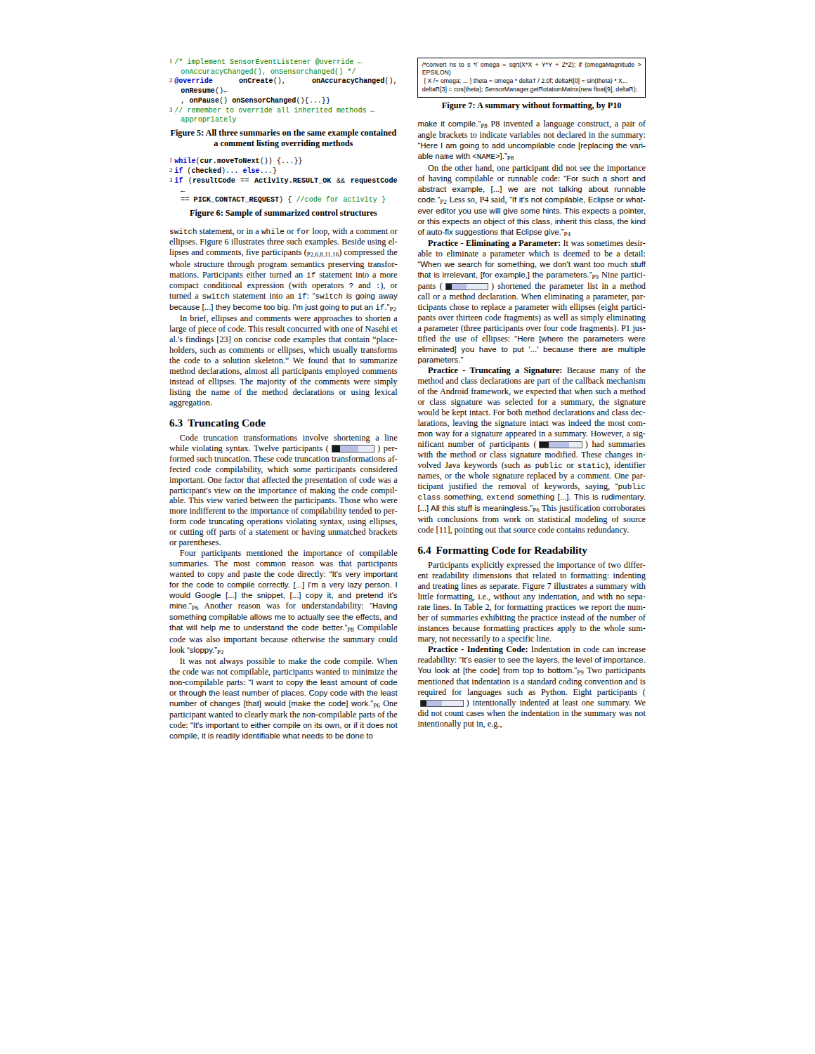1/* implement SensorEventListener @override ←
onAccuracyChanged(), onSensorchanged() */
2@override onCreate(), onAccuracyChanged(), onResume()←
, onPause() onSensorChanged(){...}}
3// remember to override all inherited methods ←
appropriately
Figure 5: All three summaries on the same example contained a comment listing overriding methods
1 while(cur.moveToNext()) {...}}
2 if (checked)... else...}
3 if (resultCode == Activity.RESULT_OK && requestCode ←
== PICK_CONTACT_REQUEST) { //code for activity }
Figure 6: Sample of summarized control structures
switch statement, or in a while or for loop, with a comment or ellipses. Figure 6 illustrates three such examples. Beside using ellipses and comments, five participants (P2,6,8,11,16) compressed the whole structure through program semantics preserving transformations. Participants either turned an if statement into a more compact conditional expression (with operators ? and :), or turned a switch statement into an if: “switch is going away because [...] they become too big. I'm just going to put an if.”P2
In brief, ellipses and comments were approaches to shorten a large of piece of code. This result concurred with one of Nasehi et al.'s findings [23] on concise code examples that contain “place-holders, such as comments or ellipses, which usually transforms the code to a solution skeleton.” We found that to summarize method declarations, almost all participants employed comments instead of ellipses. The majority of the comments were simply listing the name of the method declarations or using lexical aggregation.
6.3 Truncating Code
Code truncation transformations involve shortening a line while violating syntax. Twelve participants ( ) performed such truncation. These code truncation transformations affected code compilability, which some participants considered important. One factor that affected the presentation of code was a participant's view on the importance of making the code compilable. This view varied between the participants. Those who were more indifferent to the importance of compilability tended to perform code truncating operations violating syntax, using ellipses, or cutting off parts of a statement or having unmatched brackets or parentheses.
Four participants mentioned the importance of compilable summaries. The most common reason was that participants wanted to copy and paste the code directly: “It's very important for the code to compile correctly. [...] I'm a very lazy person. I would Google [...] the snippet, [...] copy it, and pretend it's mine.”P6 Another reason was for understandability: “Having something compilable allows me to actually see the effects, and that will help me to understand the code better.”P8 Compilable code was also important because otherwise the summary could look “sloppy.”P2
It was not always possible to make the code compile. When the code was not compilable, participants wanted to minimize the non-compilable parts: “I want to copy the least amount of code or through the least number of places. Copy code with the least number of changes [that] would [make the code] work.”P6 One participant wanted to clearly mark the non-compilable parts of the code: “It's important to either compile on its own, or if it does not compile, it is readily identifiable what needs to be done to
/*convert ns to s */ omega = sqrt(X*X + Y*Y + Z*Z); if (omegaMagnitude > EPSILON)
{ X /= omega; ... } theta = omega * deltaT / 2.0f; deltaR[0] = sin(theta) * X...
deltaR[3] = cos(theta); SensorManager.getRotationMatrix(new float[9], deltaR);
Figure 7: A summary without formatting, by P10
make it compile.”P8 P8 invented a language construct, a pair of angle brackets to indicate variables not declared in the summary: “Here I am going to add uncompilable code [replacing the variable name with <NAME>].”P8
On the other hand, one participant did not see the importance of having compilable or runnable code: “For such a short and abstract example, [...] we are not talking about runnable code.”P2 Less so, P4 said, “If it's not compilable, Eclipse or whatever editor you use will give some hints. This expects a pointer, or this expects an object of this class, inherit this class, the kind of auto-fix suggestions that Eclipse give.”P4
Practice - Eliminating a Parameter: It was sometimes desirable to eliminate a parameter which is deemed to be a detail: “When we search for something, we don't want too much stuff that is irrelevant, [for example,] the parameters.”P9 Nine participants ( ) shortened the parameter list in a method call or a method declaration. When eliminating a parameter, participants chose to replace a parameter with ellipses (eight participants over thirteen code fragments) as well as simply eliminating a parameter (three participants over four code fragments). P1 justified the use of ellipses: “Here [where the parameters were eliminated] you have to put '...' because there are multiple parameters.”
Practice - Truncating a Signature: Because many of the method and class declarations are part of the callback mechanism of the Android framework, we expected that when such a method or class signature was selected for a summary, the signature would be kept intact. For both method declarations and class declarations, leaving the signature intact was indeed the most common way for a signature appeared in a summary. However, a significant number of participants ( ) had summaries with the method or class signature modified. These changes involved Java keywords (such as public or static), identifier names, or the whole signature replaced by a comment. One participant justified the removal of keywords, saying, “public class something, extend something [...]. This is rudimentary. [...] All this stuff is meaningless.”P6 This justification corroborates with conclusions from work on statistical modeling of source code [11], pointing out that source code contains redundancy.
6.4 Formatting Code for Readability
Participants explicitly expressed the importance of two different readability dimensions that related to formatting: indenting and treating lines as separate. Figure 7 illustrates a summary with little formatting, i.e., without any indentation, and with no separate lines. In Table 2, for formatting practices we report the number of summaries exhibiting the practice instead of the number of instances because formatting practices apply to the whole summary, not necessarily to a specific line.
Practice - Indenting Code: Indentation in code can increase readability: “It's easier to see the layers, the level of importance. You look at [the code] from top to bottom.”P9 Two participants mentioned that indentation is a standard coding convention and is required for languages such as Python. Eight participants ( ) intentionally indented at least one summary. We did not count cases when the indentation in the summary was not intentionally put in, e.g.,